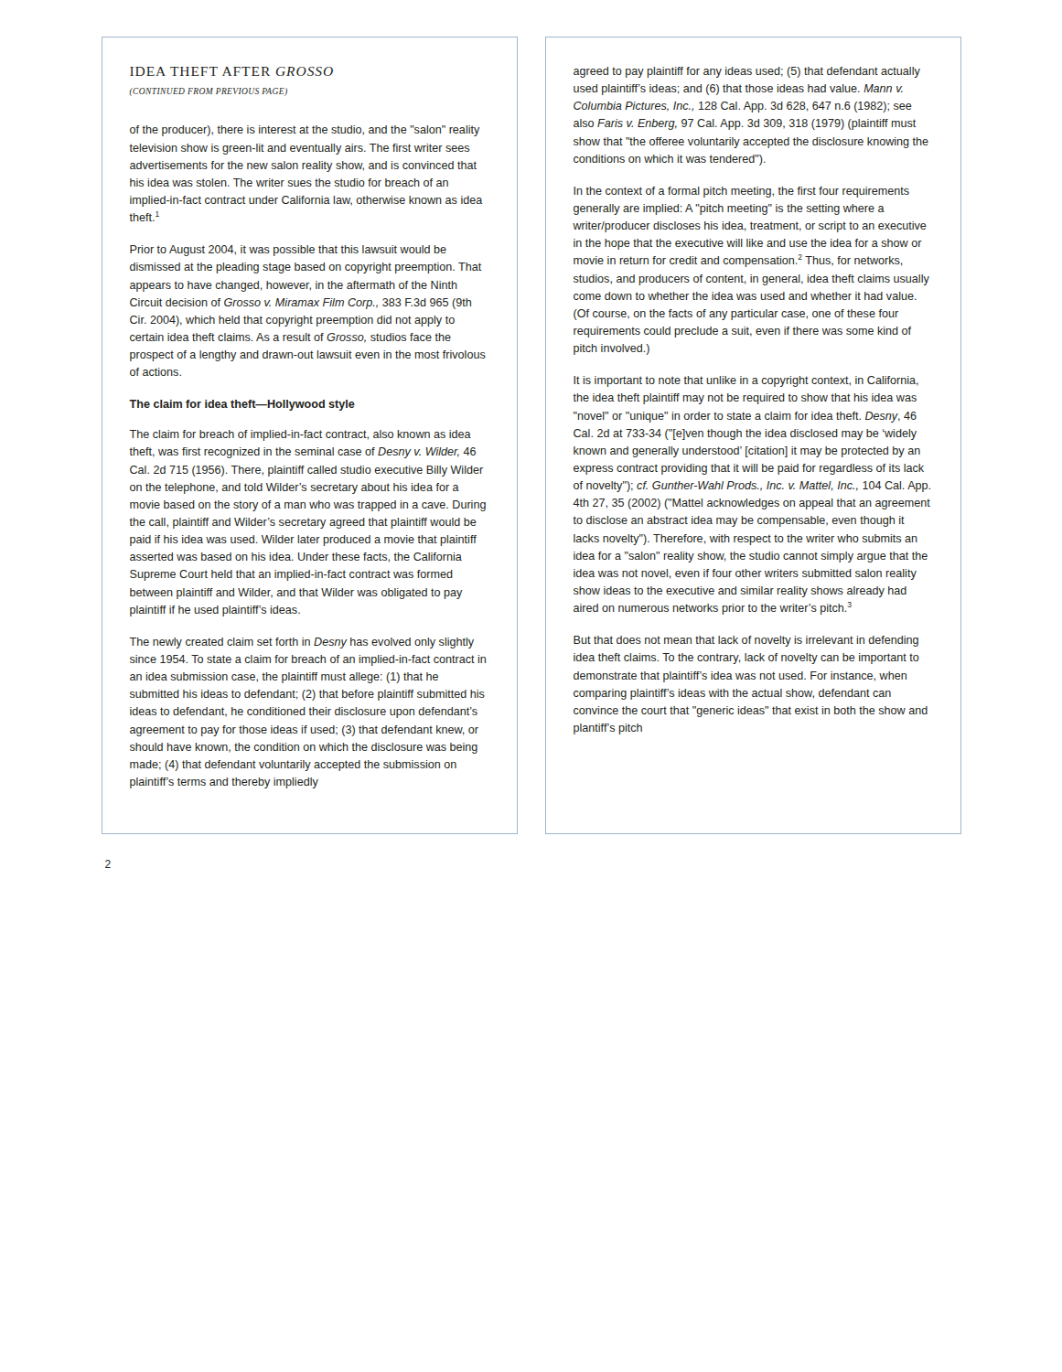Idea Theft After Grosso
(continued from previous page)
of the producer), there is interest at the studio, and the "salon" reality television show is green-lit and eventually airs. The first writer sees advertisements for the new salon reality show, and is convinced that his idea was stolen. The writer sues the studio for breach of an implied-in-fact contract under California law, otherwise known as idea theft.1
Prior to August 2004, it was possible that this lawsuit would be dismissed at the pleading stage based on copyright preemption. That appears to have changed, however, in the aftermath of the Ninth Circuit decision of Grosso v. Miramax Film Corp., 383 F.3d 965 (9th Cir. 2004), which held that copyright preemption did not apply to certain idea theft claims. As a result of Grosso, studios face the prospect of a lengthy and drawn-out lawsuit even in the most frivolous of actions.
The claim for idea theft—Hollywood style
The claim for breach of implied-in-fact contract, also known as idea theft, was first recognized in the seminal case of Desny v. Wilder, 46 Cal. 2d 715 (1956). There, plaintiff called studio executive Billy Wilder on the telephone, and told Wilder’s secretary about his idea for a movie based on the story of a man who was trapped in a cave. During the call, plaintiff and Wilder’s secretary agreed that plaintiff would be paid if his idea was used. Wilder later produced a movie that plaintiff asserted was based on his idea. Under these facts, the California Supreme Court held that an implied-in-fact contract was formed between plaintiff and Wilder, and that Wilder was obligated to pay plaintiff if he used plaintiff’s ideas.
The newly created claim set forth in Desny has evolved only slightly since 1954. To state a claim for breach of an implied-in-fact contract in an idea submission case, the plaintiff must allege: (1) that he submitted his ideas to defendant; (2) that before plaintiff submitted his ideas to defendant, he conditioned their disclosure upon defendant’s agreement to pay for those ideas if used; (3) that defendant knew, or should have known, the condition on which the disclosure was being made; (4) that defendant voluntarily accepted the submission on plaintiff’s terms and thereby impliedly
agreed to pay plaintiff for any ideas used; (5) that defendant actually used plaintiff’s ideas; and (6) that those ideas had value. Mann v. Columbia Pictures, Inc., 128 Cal. App. 3d 628, 647 n.6 (1982); see also Faris v. Enberg, 97 Cal. App. 3d 309, 318 (1979) (plaintiff must show that "the offeree voluntarily accepted the disclosure knowing the conditions on which it was tendered").
In the context of a formal pitch meeting, the first four requirements generally are implied: A "pitch meeting" is the setting where a writer/producer discloses his idea, treatment, or script to an executive in the hope that the executive will like and use the idea for a show or movie in return for credit and compensation.2 Thus, for networks, studios, and producers of content, in general, idea theft claims usually come down to whether the idea was used and whether it had value. (Of course, on the facts of any particular case, one of these four requirements could preclude a suit, even if there was some kind of pitch involved.)
It is important to note that unlike in a copyright context, in California, the idea theft plaintiff may not be required to show that his idea was "novel" or "unique" in order to state a claim for idea theft. Desny, 46 Cal. 2d at 733-34 ("[e]ven though the idea disclosed may be ‘widely known and generally understood’ [citation] it may be protected by an express contract providing that it will be paid for regardless of its lack of novelty"); cf. Gunther-Wahl Prods., Inc. v. Mattel, Inc., 104 Cal. App. 4th 27, 35 (2002) ("Mattel acknowledges on appeal that an agreement to disclose an abstract idea may be compensable, even though it lacks novelty"). Therefore, with respect to the writer who submits an idea for a "salon" reality show, the studio cannot simply argue that the idea was not novel, even if four other writers submitted salon reality show ideas to the executive and similar reality shows already had aired on numerous networks prior to the writer’s pitch.3
But that does not mean that lack of novelty is irrelevant in defending idea theft claims. To the contrary, lack of novelty can be important to demonstrate that plaintiff’s idea was not used. For instance, when comparing plaintiff’s ideas with the actual show, defendant can convince the court that "generic ideas" that exist in both the show and plantiff’s pitch
2